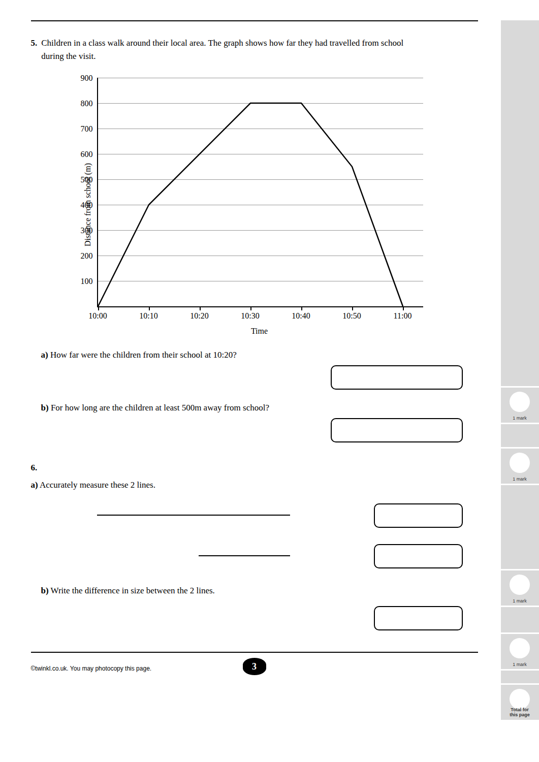1 mark
1 mark
1 mark
1 mark
Total for
this page
5. Children in a class walk around their local area. The graph shows how far they had travelled from school during the visit.
Distance from school (m)
900
800
700
600
500
400
300
200
100
10:00
10:10
10:20
10:30
10:40
10:50
11:00
Time
a) How far were the children from their school at 10:20?
b) For how long are the children at least 500m away from school?
6.
a) Accurately measure these 2 lines.
b) Write the difference in size between the 2 lines.
©twinkl.co.uk. You may photocopy this page.
3